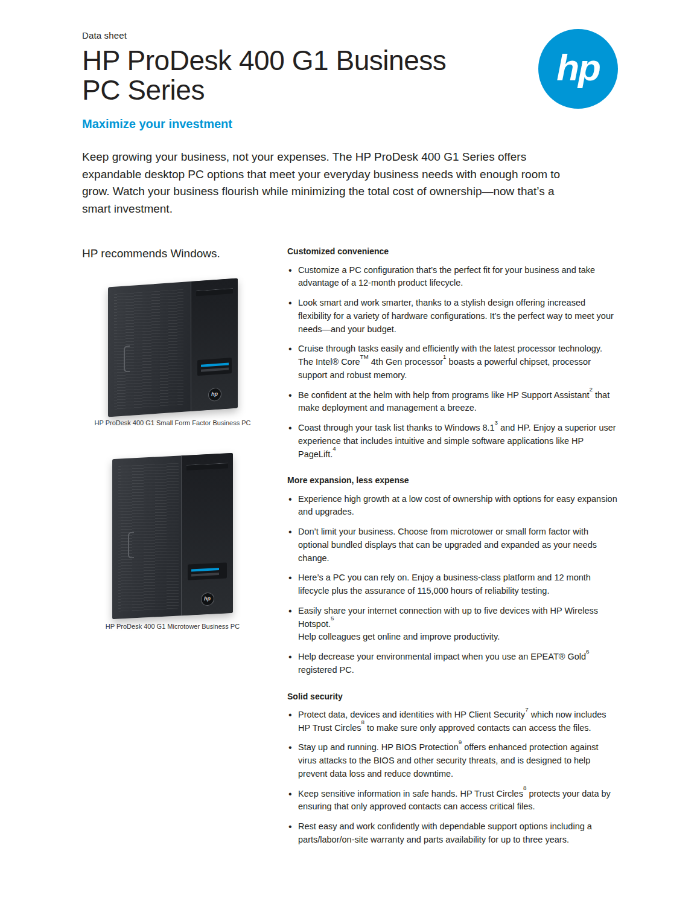hp
Data sheet
HP ProDesk 400 G1 Business PC Series
Maximize your investment
Keep growing your business, not your expenses. The HP ProDesk 400 G1 Series offers expandable desktop PC options that meet your everyday business needs with enough room to grow. Watch your business flourish while minimizing the total cost of ownership—now that’s a smart investment.
HP recommends Windows.
hp
HP ProDesk 400 G1 Small Form Factor Business PC
hp
HP ProDesk 400 G1 Microtower Business PC
Customized convenience
Customize a PC configuration that’s the perfect fit for your business and take advantage of a 12-month product lifecycle.
Look smart and work smarter, thanks to a stylish design offering increased flexibility for a variety of hardware configurations. It’s the perfect way to meet your needs—and your budget.
Cruise through tasks easily and efficiently with the latest processor technology. The Intel® CoreTM 4th Gen processor1 boasts a powerful chipset, processor support and robust memory.
Be confident at the helm with help from programs like HP Support Assistant2 that make deployment and management a breeze.
Coast through your task list thanks to Windows 8.13 and HP. Enjoy a superior user experience that includes intuitive and simple software applications like HP PageLift.4
More expansion, less expense
Experience high growth at a low cost of ownership with options for easy expansion and upgrades.
Don’t limit your business. Choose from microtower or small form factor with optional bundled displays that can be upgraded and expanded as your needs change.
Here’s a PC you can rely on. Enjoy a business-class platform and 12 month lifecycle plus the assurance of 115,000 hours of reliability testing.
Easily share your internet connection with up to five devices with HP Wireless Hotspot.5
Help colleagues get online and improve productivity.
Help decrease your environmental impact when you use an EPEAT® Gold6 registered PC.
Solid security
Protect data, devices and identities with HP Client Security7 which now includes HP Trust Circles8 to make sure only approved contacts can access the files.
Stay up and running. HP BIOS Protection9 offers enhanced protection against virus attacks to the BIOS and other security threats, and is designed to help prevent data loss and reduce downtime.
Keep sensitive information in safe hands. HP Trust Circles8 protects your data by ensuring that only approved contacts can access critical files.
Rest easy and work confidently with dependable support options including a parts/labor/on-site warranty and parts availability for up to three years.